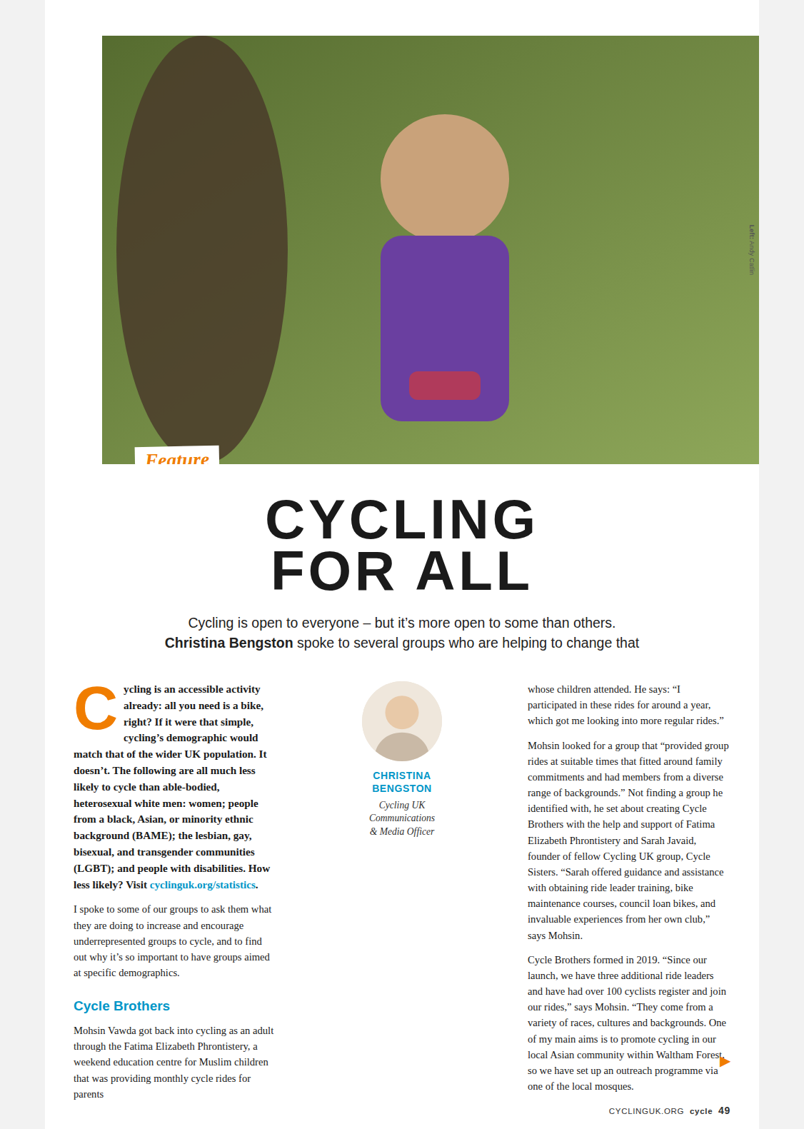Left: Andy Catlin
Feature
Cycling
for all
Cycling is open to everyone – but it’s more open to some than others.
Christina Bengston spoke to several groups who are helping to change that
Cycling is an accessible activity already: all you need is a bike, right? If it were that simple, cycling’s demographic would match that of the wider UK population. It doesn’t. The following are all much less likely to cycle than able-bodied, heterosexual white men: women; people from a black, Asian, or minority ethnic background (BAME); the lesbian, gay, bisexual, and transgender communities (LGBT); and people with disabilities. How less likely? Visit cyclinguk.org/statistics.
I spoke to some of our groups to ask them what they are doing to increase and encourage underrepresented groups to cycle, and to find out why it’s so important to have groups aimed at specific demographics.
Cycle Brothers
Mohsin Vawda got back into cycling as an adult through the Fatima Elizabeth Phrontistery, a weekend education centre for Muslim children that was providing monthly cycle rides for parents
Christina
Bengston
Cycling UK
Communications
& Media Officer
whose children attended. He says: “I participated in these rides for around a year, which got me looking into more regular rides.”
Mohsin looked for a group that “provided group rides at suitable times that fitted around family commitments and had members from a diverse range of backgrounds.” Not finding a group he identified with, he set about creating Cycle Brothers with the help and support of Fatima Elizabeth Phrontistery and Sarah Javaid, founder of fellow Cycling UK group, Cycle Sisters. “Sarah offered guidance and assistance with obtaining ride leader training, bike maintenance courses, council loan bikes, and invaluable experiences from her own club,” says Mohsin.
Cycle Brothers formed in 2019. “Since our launch, we have three additional ride leaders and have had over 100 cyclists register and join our rides,” says Mohsin. “They come from a variety of races, cultures and backgrounds. One of my main aims is to promote cycling in our local Asian community within Waltham Forest, so we have set up an outreach programme via one of the local mosques.
▶
CYCLINGUK.ORG cycle 49